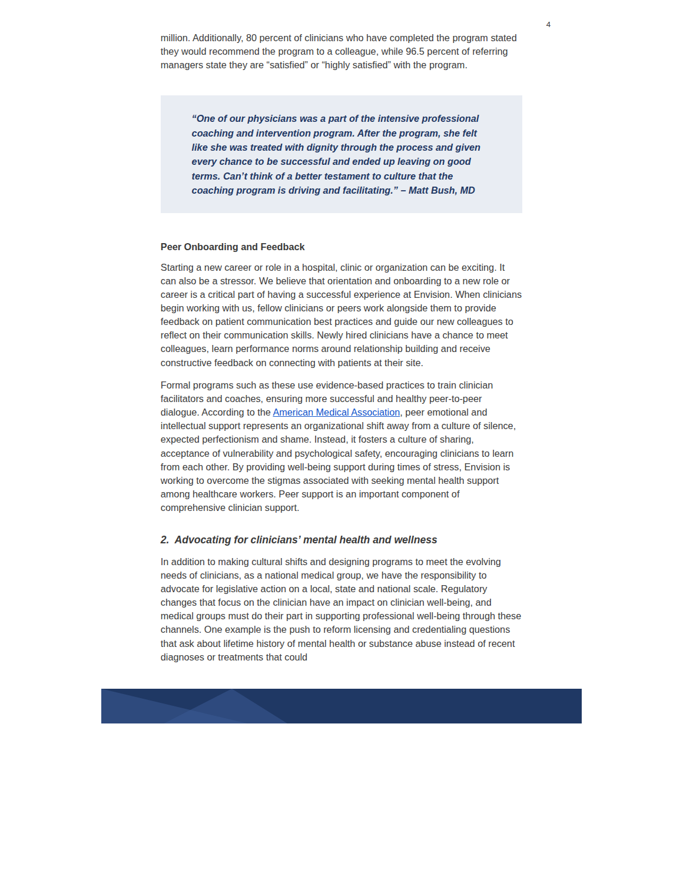4
million. Additionally, 80 percent of clinicians who have completed the program stated they would recommend the program to a colleague, while 96.5 percent of referring managers state they are “satisfied” or “highly satisfied” with the program.
“One of our physicians was a part of the intensive professional coaching and intervention program. After the program, she felt like she was treated with dignity through the process and given every chance to be successful and ended up leaving on good terms. Can’t think of a better testament to culture that the coaching program is driving and facilitating.” – Matt Bush, MD
Peer Onboarding and Feedback
Starting a new career or role in a hospital, clinic or organization can be exciting. It can also be a stressor. We believe that orientation and onboarding to a new role or career is a critical part of having a successful experience at Envision. When clinicians begin working with us, fellow clinicians or peers work alongside them to provide feedback on patient communication best practices and guide our new colleagues to reflect on their communication skills. Newly hired clinicians have a chance to meet colleagues, learn performance norms around relationship building and receive constructive feedback on connecting with patients at their site.
Formal programs such as these use evidence-based practices to train clinician facilitators and coaches, ensuring more successful and healthy peer-to-peer dialogue. According to the American Medical Association, peer emotional and intellectual support represents an organizational shift away from a culture of silence, expected perfectionism and shame. Instead, it fosters a culture of sharing, acceptance of vulnerability and psychological safety, encouraging clinicians to learn from each other. By providing well-being support during times of stress, Envision is working to overcome the stigmas associated with seeking mental health support among healthcare workers. Peer support is an important component of comprehensive clinician support.
2. Advocating for clinicians’ mental health and wellness
In addition to making cultural shifts and designing programs to meet the evolving needs of clinicians, as a national medical group, we have the responsibility to advocate for legislative action on a local, state and national scale. Regulatory changes that focus on the clinician have an impact on clinician well-being, and medical groups must do their part in supporting professional well-being through these channels. One example is the push to reform licensing and credentialing questions that ask about lifetime history of mental health or substance abuse instead of recent diagnoses or treatments that could